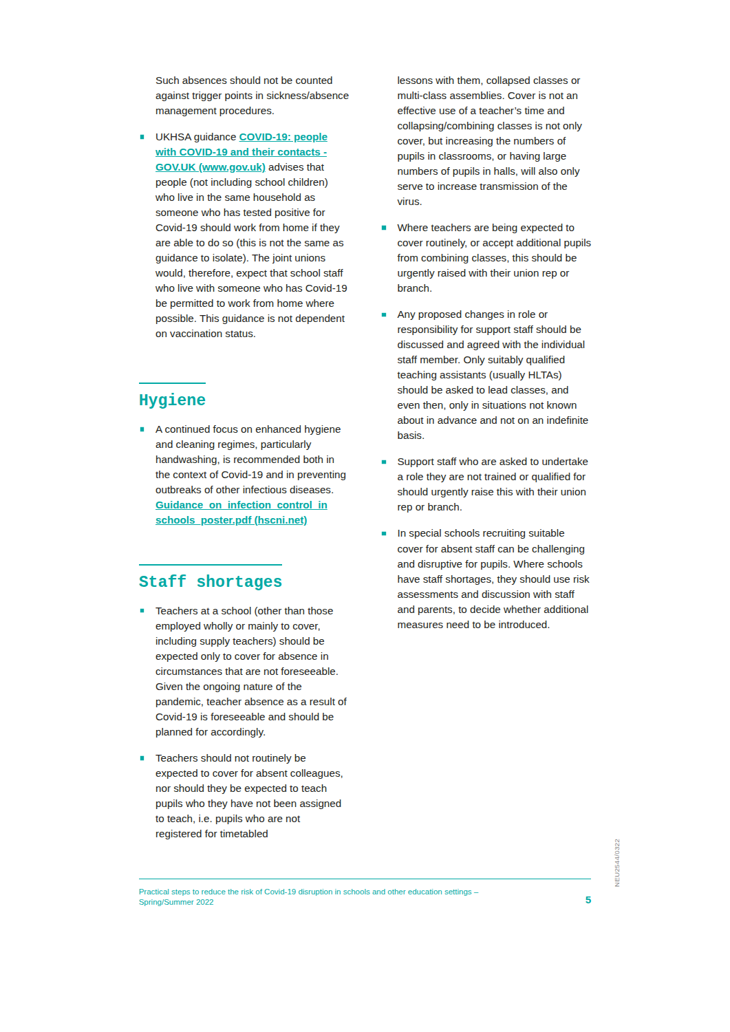Such absences should not be counted against trigger points in sickness/absence management procedures.
UKHSA guidance COVID-19: people with COVID-19 and their contacts - GOV.UK (www.gov.uk) advises that people (not including school children) who live in the same household as someone who has tested positive for Covid-19 should work from home if they are able to do so (this is not the same as guidance to isolate). The joint unions would, therefore, expect that school staff who live with someone who has Covid-19 be permitted to work from home where possible. This guidance is not dependent on vaccination status.
Hygiene
A continued focus on enhanced hygiene and cleaning regimes, particularly handwashing, is recommended both in the context of Covid-19 and in preventing outbreaks of other infectious diseases. Guidance_on_infection_control_in schools_poster.pdf (hscni.net)
Staff shortages
Teachers at a school (other than those employed wholly or mainly to cover, including supply teachers) should be expected only to cover for absence in circumstances that are not foreseeable. Given the ongoing nature of the pandemic, teacher absence as a result of Covid-19 is foreseeable and should be planned for accordingly.
Teachers should not routinely be expected to cover for absent colleagues, nor should they be expected to teach pupils who they have not been assigned to teach, i.e. pupils who are not registered for timetabled
lessons with them, collapsed classes or multi-class assemblies. Cover is not an effective use of a teacher’s time and collapsing/combining classes is not only cover, but increasing the numbers of pupils in classrooms, or having large numbers of pupils in halls, will also only serve to increase transmission of the virus.
Where teachers are being expected to cover routinely, or accept additional pupils from combining classes, this should be urgently raised with their union rep or branch.
Any proposed changes in role or responsibility for support staff should be discussed and agreed with the individual staff member. Only suitably qualified teaching assistants (usually HLTAs) should be asked to lead classes, and even then, only in situations not known about in advance and not on an indefinite basis.
Support staff who are asked to undertake a role they are not trained or qualified for should urgently raise this with their union rep or branch.
In special schools recruiting suitable cover for absent staff can be challenging and disruptive for pupils. Where schools have staff shortages, they should use risk assessments and discussion with staff and parents, to decide whether additional measures need to be introduced.
NEU2544/0322
Practical steps to reduce the risk of Covid-19 disruption in schools and other education settings – Spring/Summer 2022
5